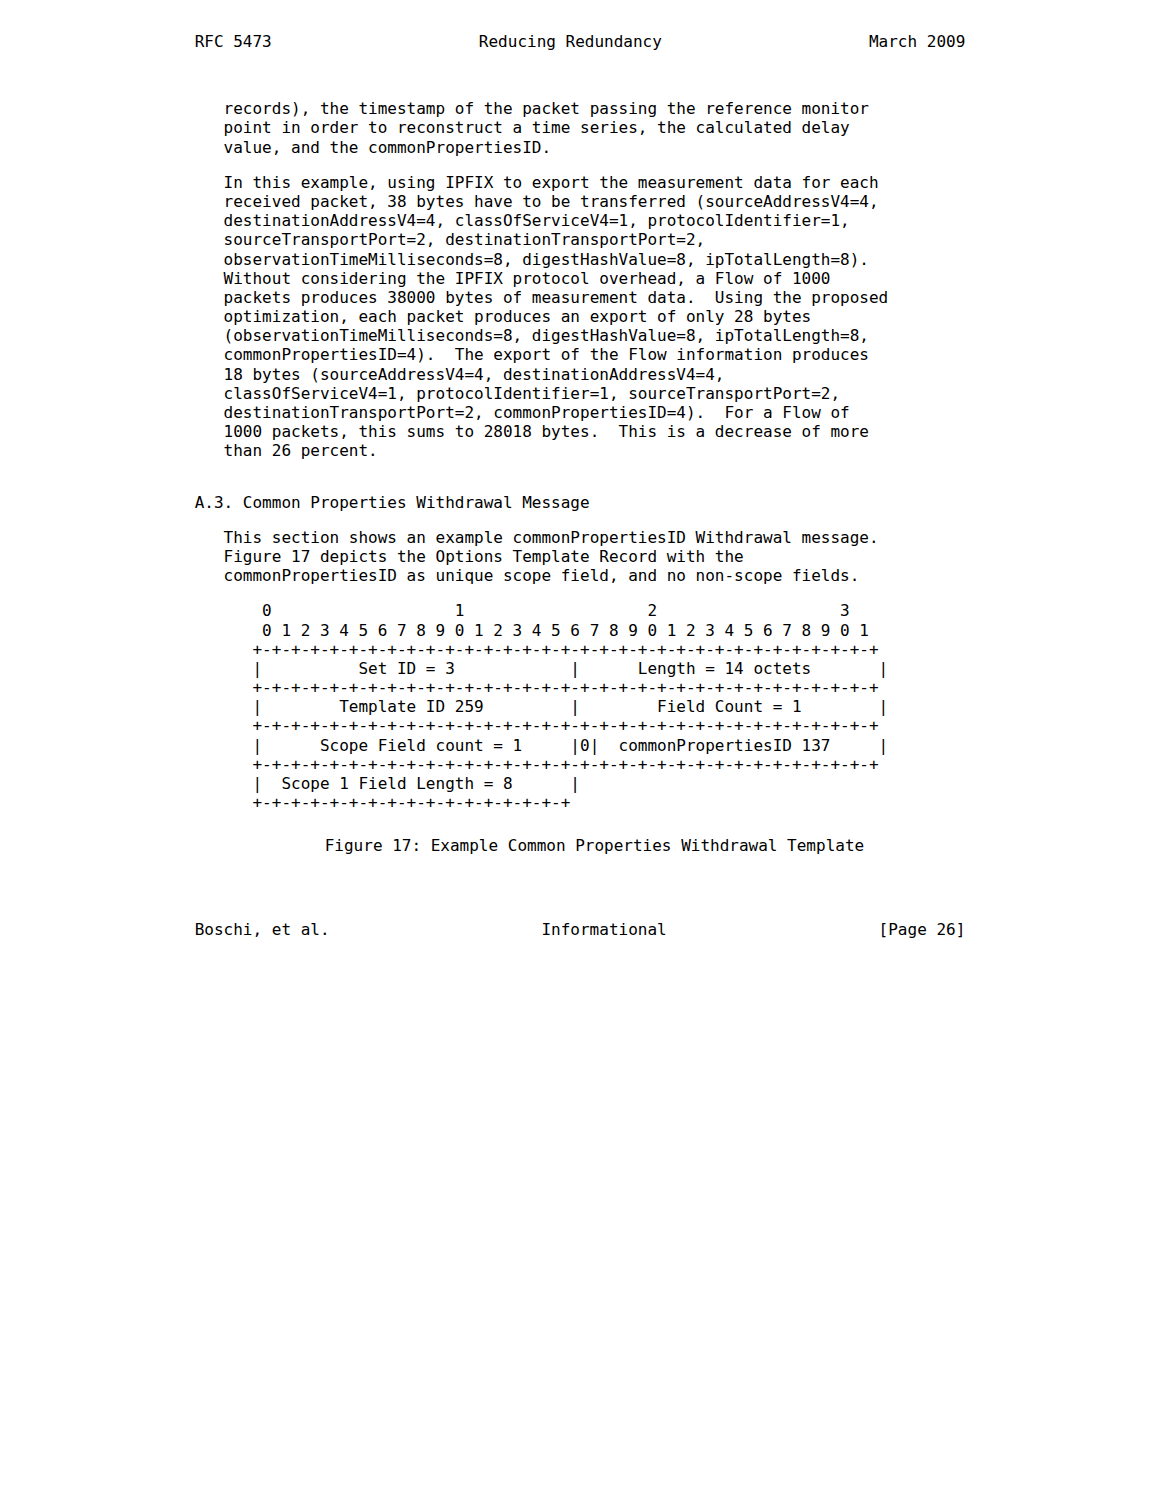RFC 5473 Reducing Redundancy March 2009
records), the timestamp of the packet passing the reference monitor point in order to reconstruct a time series, the calculated delay value, and the commonPropertiesID.
In this example, using IPFIX to export the measurement data for each received packet, 38 bytes have to be transferred (sourceAddressV4=4, destinationAddressV4=4, classOfServiceV4=1, protocolIdentifier=1, sourceTransportPort=2, destinationTransportPort=2, observationTimeMilliseconds=8, digestHashValue=8, ipTotalLength=8). Without considering the IPFIX protocol overhead, a Flow of 1000 packets produces 38000 bytes of measurement data. Using the proposed optimization, each packet produces an export of only 28 bytes (observationTimeMilliseconds=8, digestHashValue=8, ipTotalLength=8, commonPropertiesID=4). The export of the Flow information produces 18 bytes (sourceAddressV4=4, destinationAddressV4=4, classOfServiceV4=1, protocolIdentifier=1, sourceTransportPort=2, destinationTransportPort=2, commonPropertiesID=4). For a Flow of 1000 packets, this sums to 28018 bytes. This is a decrease of more than 26 percent.
A.3. Common Properties Withdrawal Message
This section shows an example commonPropertiesID Withdrawal message. Figure 17 depicts the Options Template Record with the commonPropertiesID as unique scope field, and no non-scope fields.
    0                   1                   2                   3
    0 1 2 3 4 5 6 7 8 9 0 1 2 3 4 5 6 7 8 9 0 1 2 3 4 5 6 7 8 9 0 1
   +-+-+-+-+-+-+-+-+-+-+-+-+-+-+-+-+-+-+-+-+-+-+-+-+-+-+-+-+-+-+-+-+
   |          Set ID = 3            |      Length = 14 octets       |
   +-+-+-+-+-+-+-+-+-+-+-+-+-+-+-+-+-+-+-+-+-+-+-+-+-+-+-+-+-+-+-+-+
   |        Template ID 259         |        Field Count = 1        |
   +-+-+-+-+-+-+-+-+-+-+-+-+-+-+-+-+-+-+-+-+-+-+-+-+-+-+-+-+-+-+-+-+
   |      Scope Field count = 1     |0|  commonPropertiesID 137     |
   +-+-+-+-+-+-+-+-+-+-+-+-+-+-+-+-+-+-+-+-+-+-+-+-+-+-+-+-+-+-+-+-+
   |  Scope 1 Field Length = 8      |
   +-+-+-+-+-+-+-+-+-+-+-+-+-+-+-+-+
Figure 17: Example Common Properties Withdrawal Template
Boschi, et al. Informational [Page 26]